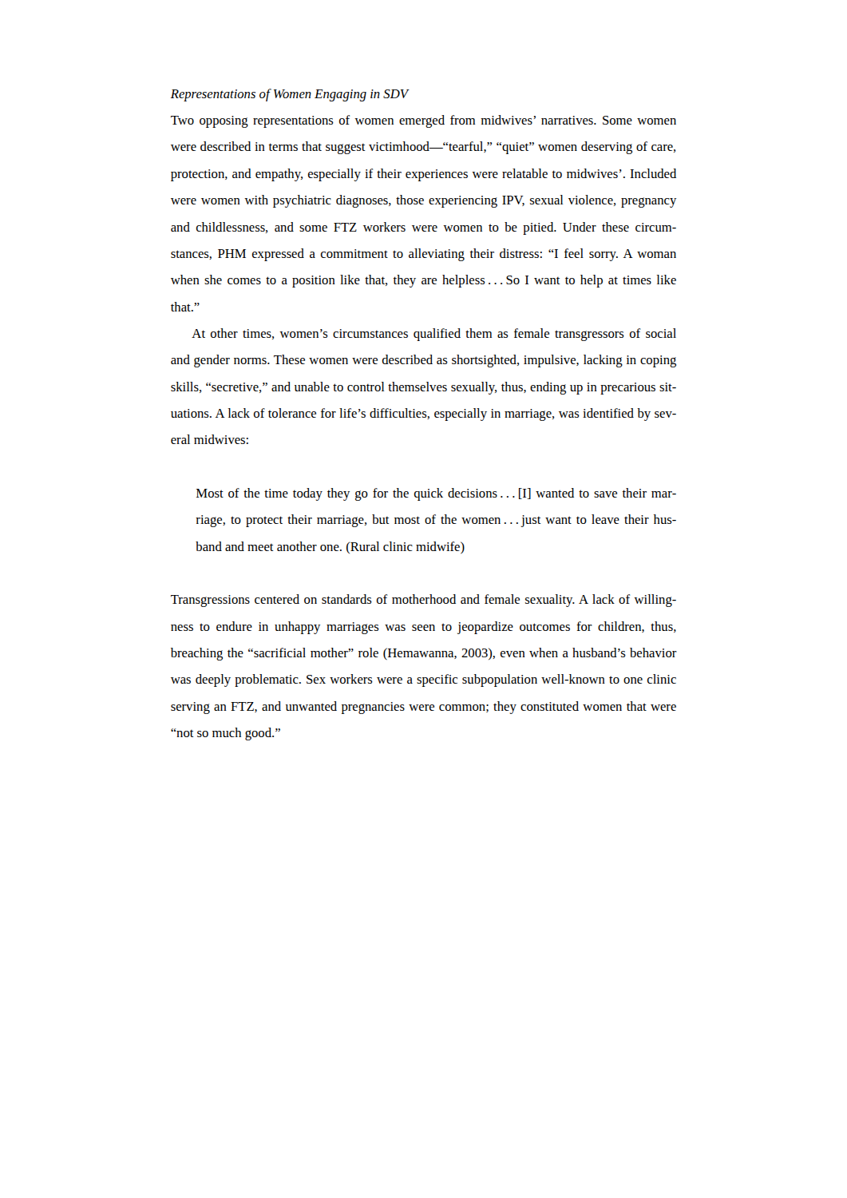Representations of Women Engaging in SDV
Two opposing representations of women emerged from midwives’ narratives. Some women were described in terms that suggest victimhood—“tearful,” “quiet” women deserving of care, protection, and empathy, especially if their experiences were relatable to midwives’. Included were women with psychiatric diagnoses, those experiencing IPV, sexual violence, pregnancy and childlessness, and some FTZ workers were women to be pitied. Under these circumstances, PHM expressed a commitment to alleviating their distress: “I feel sorry. A woman when she comes to a position like that, they are helpless . . . So I want to help at times like that.”
At other times, women’s circumstances qualified them as female transgressors of social and gender norms. These women were described as shortsighted, impulsive, lacking in coping skills, “secretive,” and unable to control themselves sexually, thus, ending up in precarious situations. A lack of tolerance for life’s difficulties, especially in marriage, was identified by several midwives:
Most of the time today they go for the quick decisions . . . [I] wanted to save their marriage, to protect their marriage, but most of the women . . . just want to leave their husband and meet another one. (Rural clinic midwife)
Transgressions centered on standards of motherhood and female sexuality. A lack of willingness to endure in unhappy marriages was seen to jeopardize outcomes for children, thus, breaching the “sacrificial mother” role (Hemawanna, 2003), even when a husband’s behavior was deeply problematic. Sex workers were a specific subpopulation well-known to one clinic serving an FTZ, and unwanted pregnancies were common; they constituted women that were “not so much good.”